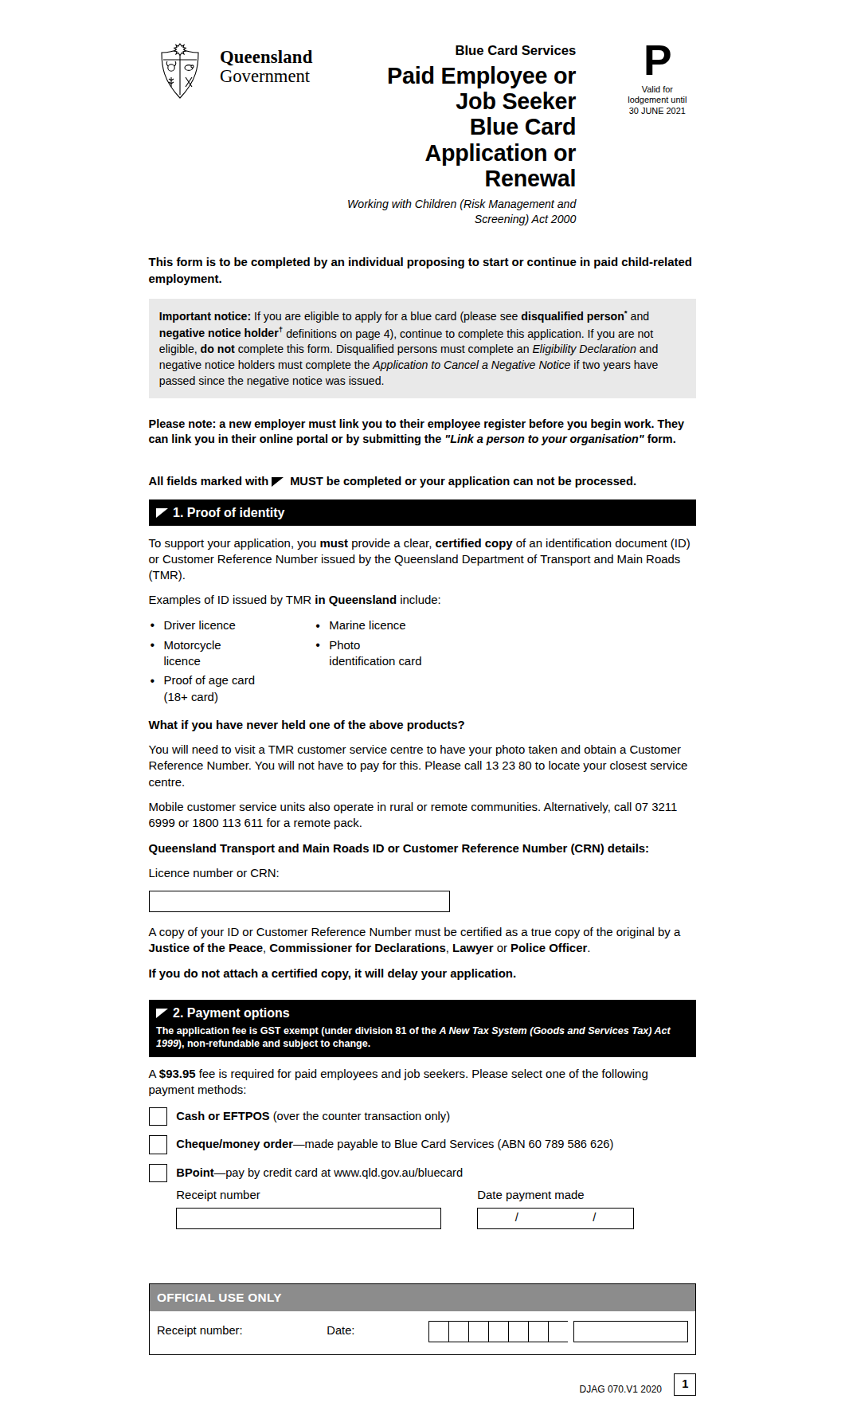Queensland
Government
Blue Card Services
Paid Employee or Job Seeker
Blue Card Application or Renewal
Working with Children (Risk Management and Screening) Act 2000
P
Valid for
lodgement until
30 JUNE 2021
This form is to be completed by an individual proposing to start or continue in paid child-related employment.
Important notice: If you are eligible to apply for a blue card (please see disqualified person* and negative notice holder† definitions on page 4), continue to complete this application. If you are not eligible, do not complete this form. Disqualified persons must complete an Eligibility Declaration and negative notice holders must complete the Application to Cancel a Negative Notice if two years have passed since the negative notice was issued.
Please note: a new employer must link you to their employee register before you begin work. They can link you in their online portal or by submitting the "Link a person to your organisation" form.
All fields marked with MUST be completed or your application can not be processed.
1. Proof of identity
To support your application, you must provide a clear, certified copy of an identification document (ID) or Customer Reference Number issued by the Queensland Department of Transport and Main Roads (TMR).
Examples of ID issued by TMR in Queensland include:
Driver licence
Motorcycle licence
Proof of age card (18+ card)
Marine licence
Photo identification card
What if you have never held one of the above products?
You will need to visit a TMR customer service centre to have your photo taken and obtain a Customer Reference Number. You will not have to pay for this. Please call 13 23 80 to locate your closest service centre.
Mobile customer service units also operate in rural or remote communities. Alternatively, call 07 3211 6999 or 1800 113 611 for a remote pack.
Queensland Transport and Main Roads ID or Customer Reference Number (CRN) details:
Licence number or CRN:
A copy of your ID or Customer Reference Number must be certified as a true copy of the original by a Justice of the Peace, Commissioner for Declarations, Lawyer or Police Officer.
If you do not attach a certified copy, it will delay your application.
2. Payment options The application fee is GST exempt (under division 81 of the A New Tax System (Goods and Services Tax) Act 1999), non-refundable and subject to change.
A $93.95 fee is required for paid employees and job seekers. Please select one of the following payment methods:
Cash or EFTPOS (over the counter transaction only)
Cheque/money order—made payable to Blue Card Services (ABN 60 789 586 626)
BPoint—pay by credit card at www.qld.gov.au/bluecard
Receipt number
Date payment made
//
OFFICIAL USE ONLY
Receipt number:
Date:
DJAG 070.V1 2020
1